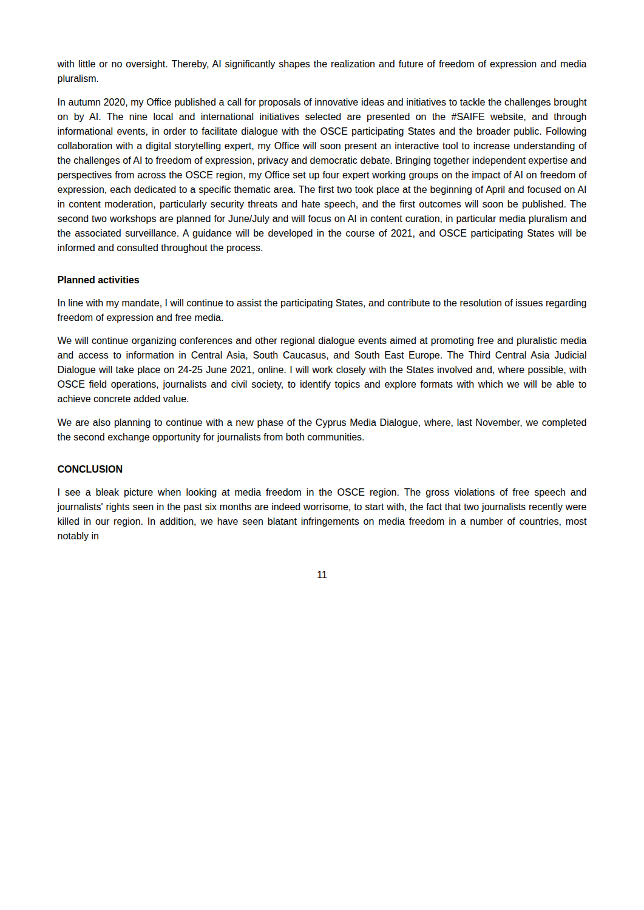with little or no oversight. Thereby, AI significantly shapes the realization and future of freedom of expression and media pluralism.
In autumn 2020, my Office published a call for proposals of innovative ideas and initiatives to tackle the challenges brought on by AI. The nine local and international initiatives selected are presented on the #SAIFE website, and through informational events, in order to facilitate dialogue with the OSCE participating States and the broader public. Following collaboration with a digital storytelling expert, my Office will soon present an interactive tool to increase understanding of the challenges of AI to freedom of expression, privacy and democratic debate. Bringing together independent expertise and perspectives from across the OSCE region, my Office set up four expert working groups on the impact of AI on freedom of expression, each dedicated to a specific thematic area. The first two took place at the beginning of April and focused on AI in content moderation, particularly security threats and hate speech, and the first outcomes will soon be published. The second two workshops are planned for June/July and will focus on AI in content curation, in particular media pluralism and the associated surveillance. A guidance will be developed in the course of 2021, and OSCE participating States will be informed and consulted throughout the process.
Planned activities
In line with my mandate, I will continue to assist the participating States, and contribute to the resolution of issues regarding freedom of expression and free media.
We will continue organizing conferences and other regional dialogue events aimed at promoting free and pluralistic media and access to information in Central Asia, South Caucasus, and South East Europe. The Third Central Asia Judicial Dialogue will take place on 24-25 June 2021, online. I will work closely with the States involved and, where possible, with OSCE field operations, journalists and civil society, to identify topics and explore formats with which we will be able to achieve concrete added value.
We are also planning to continue with a new phase of the Cyprus Media Dialogue, where, last November, we completed the second exchange opportunity for journalists from both communities.
CONCLUSION
I see a bleak picture when looking at media freedom in the OSCE region. The gross violations of free speech and journalists' rights seen in the past six months are indeed worrisome, to start with, the fact that two journalists recently were killed in our region. In addition, we have seen blatant infringements on media freedom in a number of countries, most notably in
11